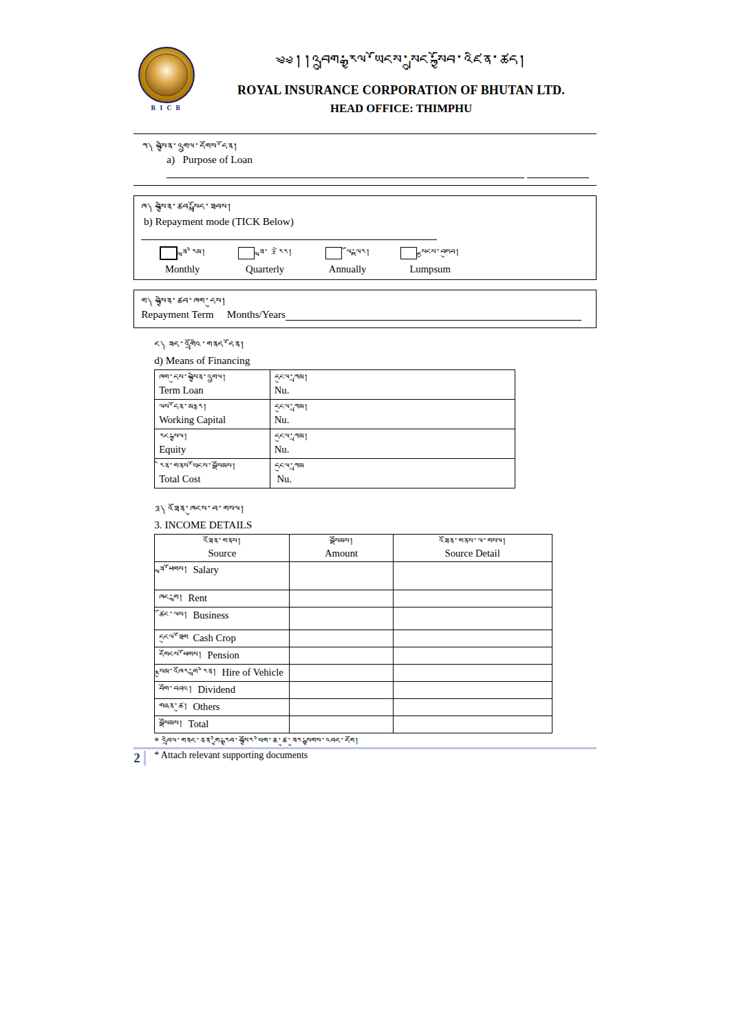R I C B
༄༅།།འབྲུག་རྒྱལ་ཡོངས་སྲུང་སྐྱོབ་འཛིན་ཚད།
ROYAL INSURANCE CORPORATION OF BHUTAN LTD.
HEAD OFFICE: THIMPHU
ཀ༽ བསྐྱིན་འགྲུལ་དགོས་དོན།
a) Purpose of Loan
ཁ༽ བསྐྱིན་ཚབ་སྤྲོད་ཐབས།
b) Repayment mode (TICK Below)
ཟླ་རིམ།
Monthly
ཟླ་ ༣ རེར།
Quarterly
ལོ་ལྟར།
Annually
སྡུངས་བཏུབ།
Lumpsum
ག༽ བསྐྱིན་ཚབ་ཁག་དུས།
Repayment Term Months/Years
ང༽ ཟད་འགྲོའི་གནད་དོན།
d) Means of Financing
| ཁག་དུས་བསྐྱིན་འགྲུལ། Term Loan | དངུལ་ཀྲམ། Nu. |
| ལས་དོན་མ་རྩ། Working Capital | དངུལ་ཀྲམ། Nu. |
| རང་སྐྱལ། Equity | དངུལ་ཀྲམ། Nu. |
| རིན་གནས་ཡོངས་བསྡོམས། Total Cost | དངུལ་ཀྲམ Nu. |
༣༽ འཐོན་ཁུངས་བ་གསལ།
3. INCOME DETAILS
| འཐོན་གནས། Source | བསྡོམས། Amount | འཐོན་གནས་ལ་གསལ། Source Detail |
| --- | --- | --- |
| ཟླ་ཕོགས། Salary | | |
| ཁང་གླ། Rent | | |
| ཚོང་ལས། Business | | |
| དངུལ་ཐོག Cash Crop | | |
| དགོངས་ཕོགས། Pension | | |
| སྣུམ་འཁོར་གླ་རིན། Hire of Vehicle | | |
| བགོ་བཤའ། Dividend | | |
| གཞན་ཚུ། Others | | |
| བསྡོམས། Total | | |
* འབྲེལ་གནད་ཅན་གྱི་རྒྱབ་བསྐྱོར་ཡིག་ཆ་ཚུ་ཟུར་སྦྱགས་འབད་དགོ།
* Attach relevant supporting documents
2